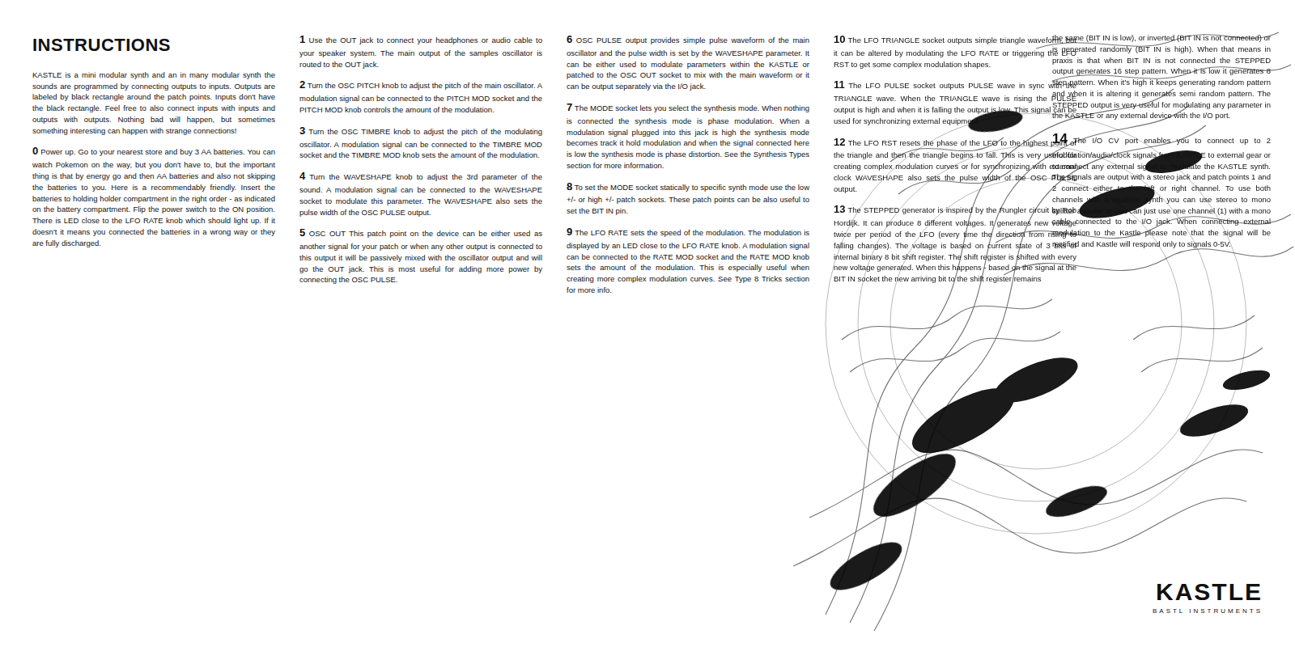INSTRUCTIONS
KASTLE is a mini modular synth and an in many modular synth the sounds are programmed by connecting outputs to inputs. Outputs are labeled by black rectangle around the patch points. Inputs don't have the black rectangle. Feel free to also connect inputs with inputs and outputs with outputs. Nothing bad will happen, but sometimes something interesting can happen with strange connections!
0 Power up. Go to your nearest store and buy 3 AA batteries. You can watch Pokemon on the way, but you don't have to, but the important thing is that by energy go and then AA batteries and also not skipping the batteries to you. Here is a recommendably friendly. Insert the batteries to holding holder compartment in the right order - as indicated on the battery compartment. Flip the power switch to the ON position. There is LED close to the LFO RATE knob which should light up. If it doesn't it means you connected the batteries in a wrong way or they are fully discharged.
1 Use the OUT jack to connect your headphones or audio cable to your speaker system. The main output of the samples oscillator is routed to the OUT jack.
2 Turn the OSC PITCH knob to adjust the pitch of the main oscillator. A modulation signal can be connected to the PITCH MOD socket and the PITCH MOD knob controls the amount of the modulation.
3 Turn the OSC TIMBRE knob to adjust the pitch of the modulating oscillator. A modulation signal can be connected to the TIMBRE MOD socket and the TIMBRE MOD knob sets the amount of the modulation.
4 Turn the WAVESHAPE knob to adjust the 3rd parameter of the sound. A modulation signal can be connected to the WAVESHAPE socket to modulate this parameter. The WAVESHAPE also sets the pulse width of the OSC PULSE output.
5 OSC OUT This patch point on the device can be either used as another signal for your patch or when any other output is connected to this output it will be passively mixed with the oscillator output and will go the OUT jack. This is most useful for adding more power by connecting the OSC PULSE.
6 OSC PULSE output provides simple pulse waveform of the main oscillator and the pulse width is set by the WAVESHAPE parameter. It can be either used to modulate parameters within the KASTLE or patched to the OSC OUT socket to mix with the main waveform or it can be output separately via the I/O jack.
7 The MODE socket lets you select the synthesis mode. When nothing is connected the synthesis mode is phase modulation. When a modulation signal plugged into this jack is high the synthesis mode becomes track it hold modulation and when the signal connected here is low the synthesis mode is phase distortion. See the Synthesis Types section for more information.
8 To set the MODE socket statically to specific synth mode use the low +/- or high +/- patch sockets. These patch points can be also useful to set the BIT IN pin.
9 The LFO RATE sets the speed of the modulation. The modulation is displayed by an LED close to the LFO RATE knob. A modulation signal can be connected to the RATE MOD socket and the RATE MOD knob sets the amount of the modulation. This is especially useful when creating more complex modulation curves. See Type 8 Tricks section for more info.
10 The LFO TRIANGLE socket outputs simple triangle waveform, but it can be altered by modulating the LFO RATE or triggering the LFO RST to get some complex modulation shapes.
11 The LFO PULSE socket outputs PULSE wave in sync with the TRIANGLE wave. When the TRIANGLE wave is rising the PULSE output is high and when it is falling the output is low. This signal can be used for synchronizing external equipment.
12 The LFO RST resets the phase of the LFO to the highest point of the triangle and then the triangle begins to fall. This is very useful for creating complex modulation curves or for synchronizing with external clock WAVESHAPE also sets the pulse width of the OSC PULSE output.
13 The STEPPED generator is inspired by the Rungler circuit by Rob Hordijk. It can produce 8 different voltages. It generates new voltage twice per period of the LFO (every time the direction from rising to falling changes). The voltage is based on current state of 3 bits of internal binary 8 bit shift register. The shift register is shifted with every new voltage generated. When this happens - based on the signal at the BIT IN socket the new arriving bit to the shift register remains
the same (BIT IN is low), or inverted (BIT IN is not connected) or is generated randomly (BIT IN is high). When that means in praxis is that when BIT IN is not connected the STEPPED output generates 16 step pattern. When it is low it generates 8 step pattern. When it's high it keeps generating random pattern and when it is altering it generates semi random pattern. The STEPPED output is very useful for modulating any parameter in the KASTLE or any external device with the I/O port.
14 The I/O CV port enables you to connect up to 2 modulation/audio/clock signals from KASTLE to external gear or to connect any external signal to modulate the KASTLE synth. The signals are output with a stereo jack and patch points 1 and 2 connect either to the left or right channel. To use both channels with a modular synth you can use stereo to mono splitter adapter or you can just use one channel (1) with a mono cable connected to the I/O jack. When connecting external modulation to the Kastle please note that the signal will be rectified and Kastle will respond only to signals 0-5V.
KASTLE
BASTL INSTRUMENTS